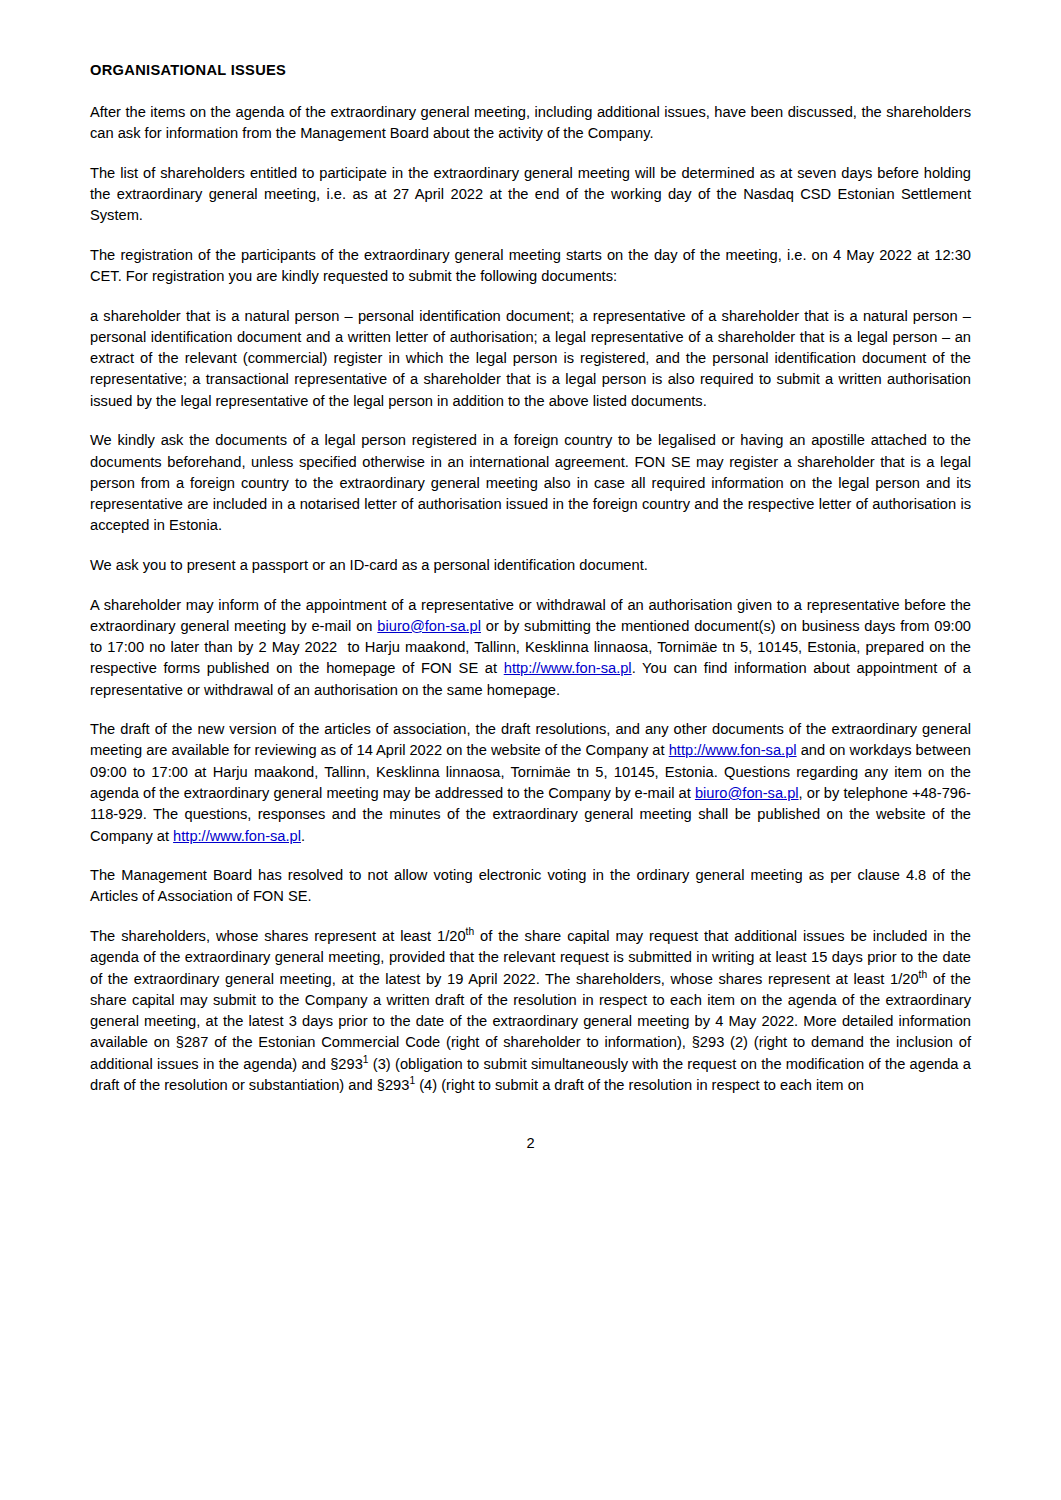ORGANISATIONAL ISSUES
After the items on the agenda of the extraordinary general meeting, including additional issues, have been discussed, the shareholders can ask for information from the Management Board about the activity of the Company.
The list of shareholders entitled to participate in the extraordinary general meeting will be determined as at seven days before holding the extraordinary general meeting, i.e. as at 27 April 2022 at the end of the working day of the Nasdaq CSD Estonian Settlement System.
The registration of the participants of the extraordinary general meeting starts on the day of the meeting, i.e. on 4 May 2022 at 12:30 CET. For registration you are kindly requested to submit the following documents:
a shareholder that is a natural person – personal identification document; a representative of a shareholder that is a natural person – personal identification document and a written letter of authorisation; a legal representative of a shareholder that is a legal person – an extract of the relevant (commercial) register in which the legal person is registered, and the personal identification document of the representative; a transactional representative of a shareholder that is a legal person is also required to submit a written authorisation issued by the legal representative of the legal person in addition to the above listed documents.
We kindly ask the documents of a legal person registered in a foreign country to be legalised or having an apostille attached to the documents beforehand, unless specified otherwise in an international agreement. FON SE may register a shareholder that is a legal person from a foreign country to the extraordinary general meeting also in case all required information on the legal person and its representative are included in a notarised letter of authorisation issued in the foreign country and the respective letter of authorisation is accepted in Estonia.
We ask you to present a passport or an ID-card as a personal identification document.
A shareholder may inform of the appointment of a representative or withdrawal of an authorisation given to a representative before the extraordinary general meeting by e-mail on biuro@fon-sa.pl or by submitting the mentioned document(s) on business days from 09:00 to 17:00 no later than by 2 May 2022 to Harju maakond, Tallinn, Kesklinna linnaosa, Tornimäe tn 5, 10145, Estonia, prepared on the respective forms published on the homepage of FON SE at http://www.fon-sa.pl. You can find information about appointment of a representative or withdrawal of an authorisation on the same homepage.
The draft of the new version of the articles of association, the draft resolutions, and any other documents of the extraordinary general meeting are available for reviewing as of 14 April 2022 on the website of the Company at http://www.fon-sa.pl and on workdays between 09:00 to 17:00 at Harju maakond, Tallinn, Kesklinna linnaosa, Tornimäe tn 5, 10145, Estonia. Questions regarding any item on the agenda of the extraordinary general meeting may be addressed to the Company by e-mail at biuro@fon-sa.pl, or by telephone +48-796-118-929. The questions, responses and the minutes of the extraordinary general meeting shall be published on the website of the Company at http://www.fon-sa.pl.
The Management Board has resolved to not allow voting electronic voting in the ordinary general meeting as per clause 4.8 of the Articles of Association of FON SE.
The shareholders, whose shares represent at least 1/20th of the share capital may request that additional issues be included in the agenda of the extraordinary general meeting, provided that the relevant request is submitted in writing at least 15 days prior to the date of the extraordinary general meeting, at the latest by 19 April 2022. The shareholders, whose shares represent at least 1/20th of the share capital may submit to the Company a written draft of the resolution in respect to each item on the agenda of the extraordinary general meeting, at the latest 3 days prior to the date of the extraordinary general meeting by 4 May 2022. More detailed information available on §287 of the Estonian Commercial Code (right of shareholder to information), §293 (2) (right to demand the inclusion of additional issues in the agenda) and §2931 (3) (obligation to submit simultaneously with the request on the modification of the agenda a draft of the resolution or substantiation) and §2931 (4) (right to submit a draft of the resolution in respect to each item on
2